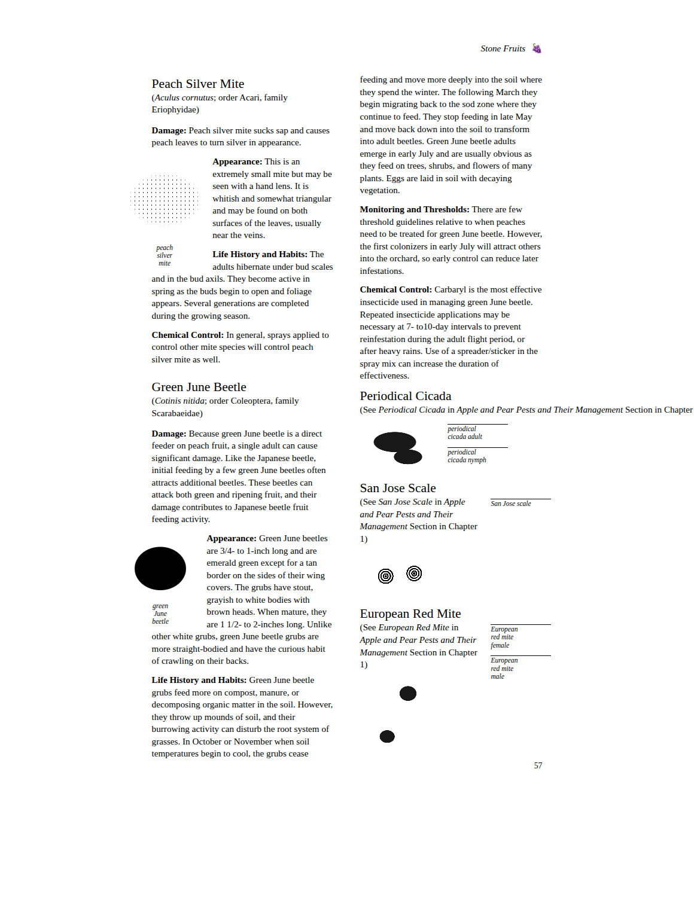Stone Fruits 🍇
Peach Silver Mite
(Aculus cornutus; order Acari, family Eriophyidae)
Damage: Peach silver mite sucks sap and causes peach leaves to turn silver in appearance.
peach
silver
mite
Appearance: This is an extremely small mite but may be seen with a hand lens. It is whitish and somewhat triangular and may be found on both surfaces of the leaves, usually near the veins.
Life History and Habits: The adults hibernate under bud scales and in the bud axils. They become active in spring as the buds begin to open and foliage appears. Several generations are completed during the growing season.
Chemical Control: In general, sprays applied to control other mite species will control peach silver mite as well.
Green June Beetle
(Cotinis nitida; order Coleoptera, family Scarabaeidae)
Damage: Because green June beetle is a direct feeder on peach fruit, a single adult can cause significant damage. Like the Japanese beetle, initial feeding by a few green June beetles often attracts additional beetles. These beetles can attack both green and ripening fruit, and their damage contributes to Japanese beetle fruit feeding activity.
green
June
beetle
Appearance: Green June beetles are 3/4- to 1-inch long and are emerald green except for a tan border on the sides of their wing covers. The grubs have stout, grayish to white bodies with brown heads. When mature, they are 1 1/2- to 2-inches long. Unlike other white grubs, green June beetle grubs are more straight-bodied and have the curious habit of crawling on their backs.
Life History and Habits: Green June beetle grubs feed more on compost, manure, or decomposing organic matter in the soil. However, they throw up mounds of soil, and their burrowing activity can disturb the root system of grasses. In October or November when soil temperatures begin to cool, the grubs cease feeding and move more deeply into the soil where they spend the winter. The following March they begin migrating back to the sod zone where they continue to feed. They stop feeding in late May and move back down into the soil to transform into adult beetles. Green June beetle adults emerge in early July and are usually obvious as they feed on trees, shrubs, and flowers of many plants. Eggs are laid in soil with decaying vegetation.
Monitoring and Thresholds: There are few threshold guidelines relative to when peaches need to be treated for green June beetle. However, the first colonizers in early July will attract others into the orchard, so early control can reduce later infestations.
Chemical Control: Carbaryl is the most effective insecticide used in managing green June beetle. Repeated insecticide applications may be necessary at 7- to10-day intervals to prevent reinfestation during the adult flight period, or after heavy rains. Use of a spreader/sticker in the spray mix can increase the duration of effectiveness.
Periodical Cicada
(See Periodical Cicada in Apple and Pear Pests and Their Management Section in Chapter 1)
periodical
cicada adult periodical
cicada nymph
San Jose Scale
(See San Jose Scale in Apple and Pear Pests and Their Management Section in Chapter 1)
San Jose scale
European Red Mite
(See European Red Mite in Apple and Pear Pests and Their Management Section in Chapter 1)
European
red mite
female European
red mite
male
57